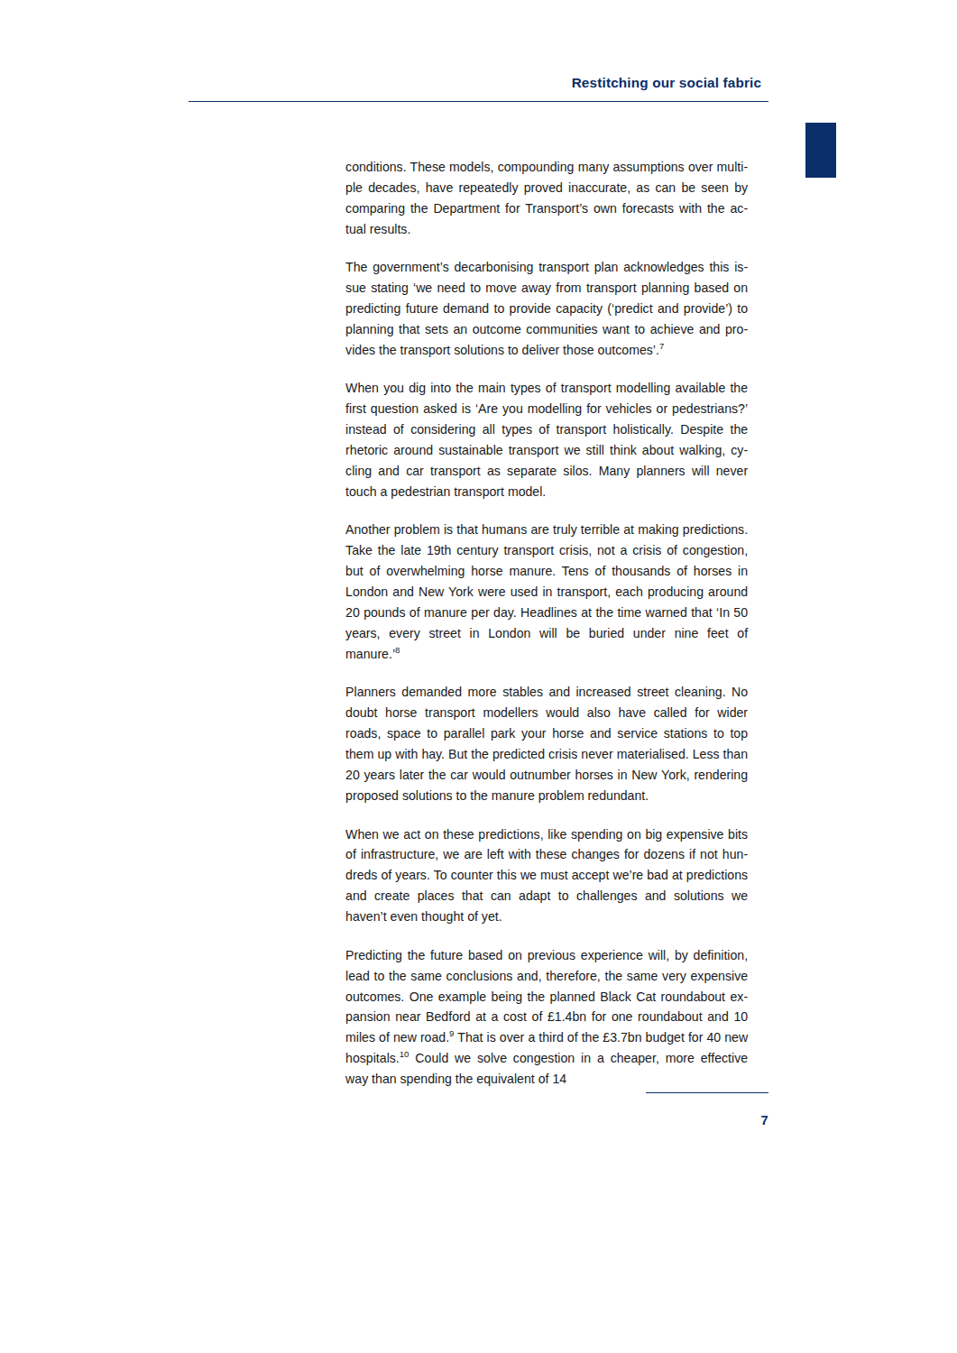Restitching our social fabric
conditions. These models, compounding many assumptions over multiple decades, have repeatedly proved inaccurate, as can be seen by comparing the Department for Transport’s own forecasts with the actual results.
The government’s decarbonising transport plan acknowledges this issue stating ‘we need to move away from transport planning based on predicting future demand to provide capacity (‘predict and provide’) to planning that sets an outcome communities want to achieve and provides the transport solutions to deliver those outcomes’.7
When you dig into the main types of transport modelling available the first question asked is ‘Are you modelling for vehicles or pedestrians?’ instead of considering all types of transport holistically. Despite the rhetoric around sustainable transport we still think about walking, cycling and car transport as separate silos. Many planners will never touch a pedestrian transport model.
Another problem is that humans are truly terrible at making predictions. Take the late 19th century transport crisis, not a crisis of congestion, but of overwhelming horse manure. Tens of thousands of horses in London and New York were used in transport, each producing around 20 pounds of manure per day. Headlines at the time warned that ‘In 50 years, every street in London will be buried under nine feet of manure.’8
Planners demanded more stables and increased street cleaning. No doubt horse transport modellers would also have called for wider roads, space to parallel park your horse and service stations to top them up with hay. But the predicted crisis never materialised. Less than 20 years later the car would outnumber horses in New York, rendering proposed solutions to the manure problem redundant.
When we act on these predictions, like spending on big expensive bits of infrastructure, we are left with these changes for dozens if not hundreds of years. To counter this we must accept we’re bad at predictions and create places that can adapt to challenges and solutions we haven’t even thought of yet.
Predicting the future based on previous experience will, by definition, lead to the same conclusions and, therefore, the same very expensive outcomes. One example being the planned Black Cat roundabout expansion near Bedford at a cost of £1.4bn for one roundabout and 10 miles of new road.9 That is over a third of the £3.7bn budget for 40 new hospitals.10 Could we solve congestion in a cheaper, more effective way than spending the equivalent of 14
7